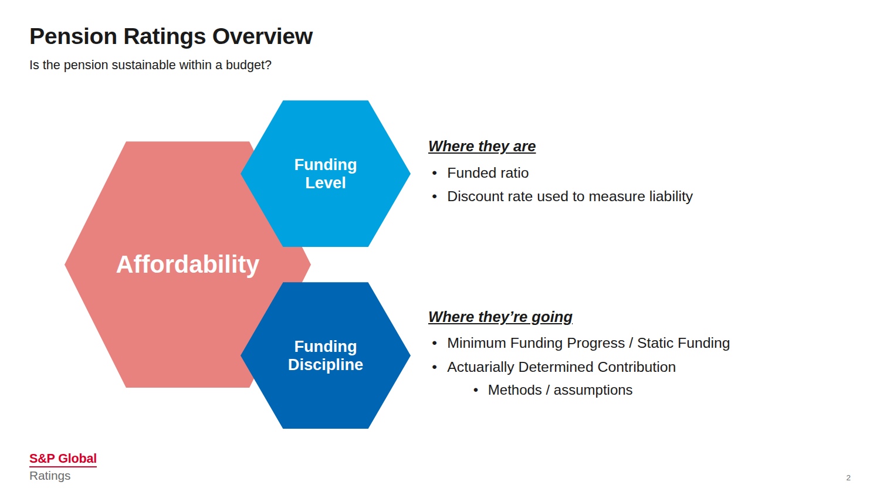Pension Ratings Overview
Is the pension sustainable within a budget?
Affordability
Funding
Level
Where they are
Funded ratio
Discount rate used to measure liability
Funding
Discipline
Where they’re going
Minimum Funding Progress / Static Funding
Actuarially Determined Contribution
Methods / assumptions
S&P Global Ratings
2